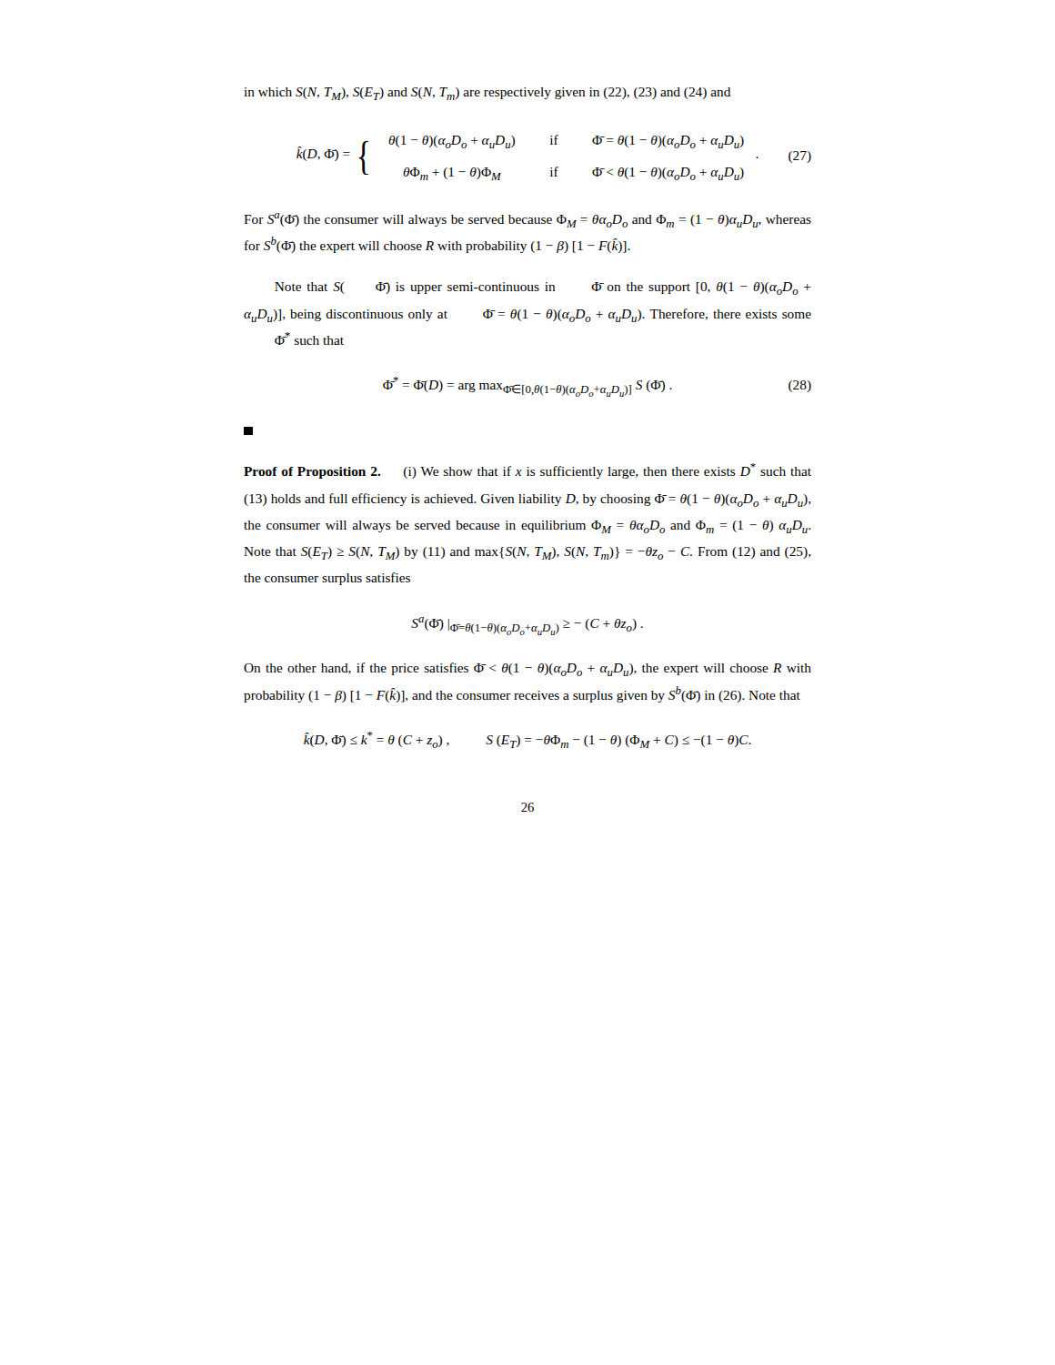in which S(N, TM), S(ET) and S(N, Tm) are respectively given in (22), (23) and (24) and
k̂(D, Φ̄) = {
| θ (1 − θ )( α o D o + α u D u ) | if | Φ̄ = θ (1 − θ )( α o D o + α u D u ) |
| θ Φ m + (1 − θ )Φ M | if | Φ̄ < θ (1 − θ )( α o D o + α u D u ) |
. (27)
For Sa(Φ̄) the consumer will always be served because ΦM = θαoDo and Φm = (1 − θ)αuDu, whereas for Sb(Φ̄) the expert will choose R with probability (1 − β) [1 − F(k̂)].
Note that S(Φ̄) is upper semi-continuous in Φ̄ on the support [0, θ(1 − θ)(αoDo + αuDu)], being discontinuous only at Φ̄ = θ(1 − θ)(αoDo + αuDu). Therefore, there exists some Φ̄* such that
Φ̄* = Φ̄(D) = arg maxΦ̄∈[0,θ(1−θ)(αoDo+αuDu)] S (Φ̄) . (28)
Proof of Proposition 2. (i) We show that if x is sufficiently large, then there exists D* such that (13) holds and full efficiency is achieved. Given liability D, by choosing Φ̄ = θ(1 − θ)(αoDo + αuDu), the consumer will always be served because in equilibrium ΦM = θαoDo and Φm = (1 − θ) αuDu. Note that S(ET) ≥ S(N, TM) by (11) and max{S(N, TM), S(N, Tm)} = −θzo − C. From (12) and (25), the consumer surplus satisfies
Sa(Φ̄) |Φ̄=θ(1−θ)(αoDo+αuDu) ≥ − (C + θzo) .
On the other hand, if the price satisfies Φ̄ < θ(1 − θ)(αoDo + αuDu), the expert will choose R with probability (1 − β) [1 − F(k̂)], and the consumer receives a surplus given by Sb(Φ̄) in (26). Note that
k̂(D, Φ̄) ≤ k* = θ (C + zo) , S (ET) = −θΦm − (1 − θ) (ΦM + C) ≤ −(1 − θ)C.
26